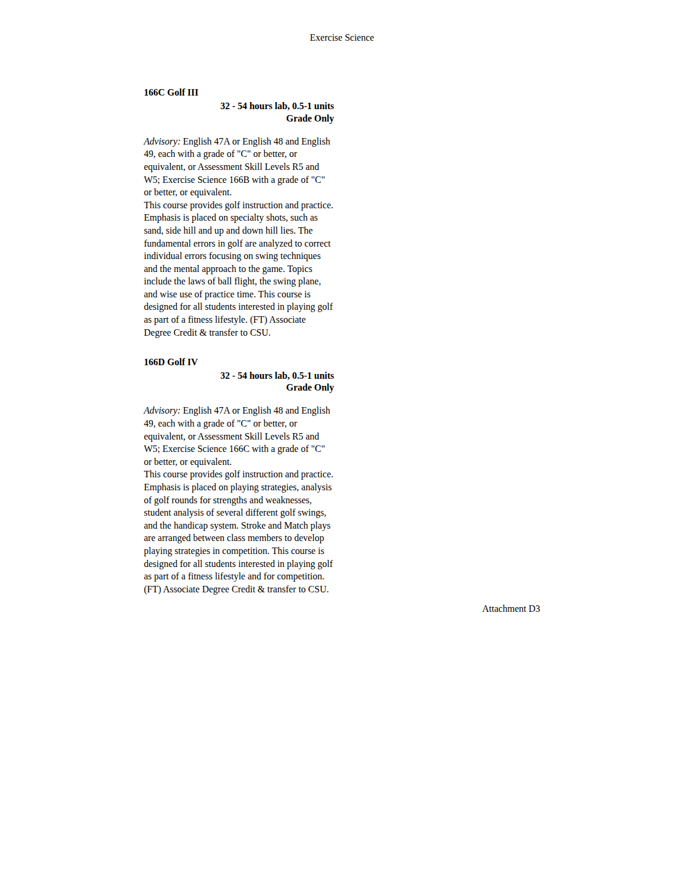Exercise Science
166C Golf III
32 - 54 hours lab, 0.5-1 units
Grade Only
Advisory: English 47A or English 48 and English 49, each with a grade of "C" or better, or equivalent, or Assessment Skill Levels R5 and W5; Exercise Science 166B with a grade of "C" or better, or equivalent.
This course provides golf instruction and practice. Emphasis is placed on specialty shots, such as sand, side hill and up and down hill lies. The fundamental errors in golf are analyzed to correct individual errors focusing on swing techniques and the mental approach to the game. Topics include the laws of ball flight, the swing plane, and wise use of practice time. This course is designed for all students interested in playing golf as part of a fitness lifestyle. (FT) Associate Degree Credit & transfer to CSU.
166D Golf IV
32 - 54 hours lab, 0.5-1 units
Grade Only
Advisory: English 47A or English 48 and English 49, each with a grade of "C" or better, or equivalent, or Assessment Skill Levels R5 and W5; Exercise Science 166C with a grade of "C" or better, or equivalent.
This course provides golf instruction and practice. Emphasis is placed on playing strategies, analysis of golf rounds for strengths and weaknesses, student analysis of several different golf swings, and the handicap system. Stroke and Match plays are arranged between class members to develop playing strategies in competition. This course is designed for all students interested in playing golf as part of a fitness lifestyle and for competition. (FT) Associate Degree Credit & transfer to CSU.
Attachment D3